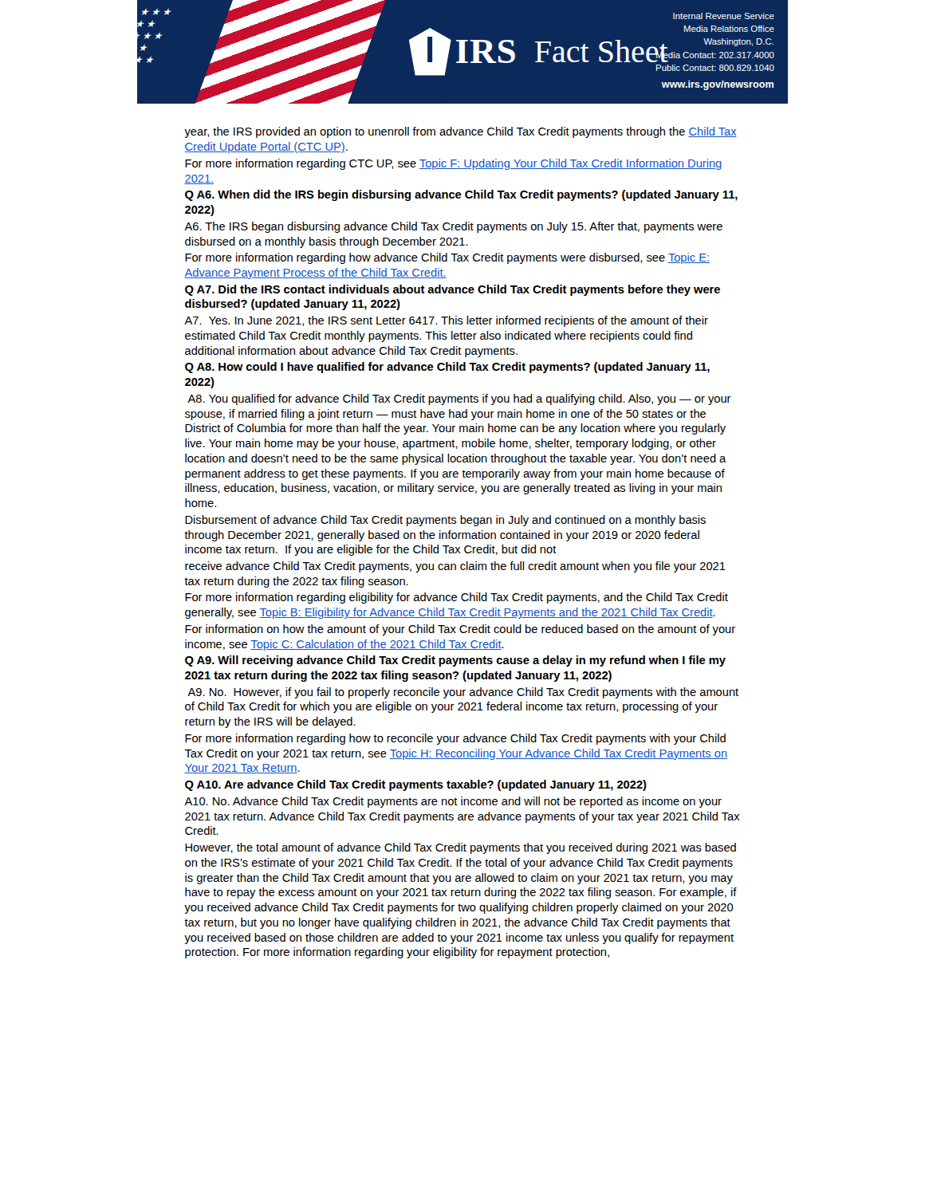IRS
Fact Sheet
Internal Revenue Service
Media Relations Office
Washington, D.C.
Media Contact: 202.317.4000
Public Contact: 800.829.1040
www.irs.gov/newsroom
year, the IRS provided an option to unenroll from advance Child Tax Credit payments through the Child Tax Credit Update Portal (CTC UP).
For more information regarding CTC UP, see Topic F: Updating Your Child Tax Credit Information During 2021.
Q A6. When did the IRS begin disbursing advance Child Tax Credit payments? (updated January 11, 2022)
A6. The IRS began disbursing advance Child Tax Credit payments on July 15. After that, payments were disbursed on a monthly basis through December 2021.
For more information regarding how advance Child Tax Credit payments were disbursed, see Topic E: Advance Payment Process of the Child Tax Credit.
Q A7. Did the IRS contact individuals about advance Child Tax Credit payments before they were disbursed? (updated January 11, 2022)
A7. Yes. In June 2021, the IRS sent Letter 6417. This letter informed recipients of the amount of their estimated Child Tax Credit monthly payments. This letter also indicated where recipients could find additional information about advance Child Tax Credit payments.
Q A8. How could I have qualified for advance Child Tax Credit payments? (updated January 11, 2022)
A8. You qualified for advance Child Tax Credit payments if you had a qualifying child. Also, you — or your spouse, if married filing a joint return — must have had your main home in one of the 50 states or the District of Columbia for more than half the year. Your main home can be any location where you regularly live. Your main home may be your house, apartment, mobile home, shelter, temporary lodging, or other location and doesn’t need to be the same physical location throughout the taxable year. You don’t need a permanent address to get these payments. If you are temporarily away from your main home because of illness, education, business, vacation, or military service, you are generally treated as living in your main home.
Disbursement of advance Child Tax Credit payments began in July and continued on a monthly basis through December 2021, generally based on the information contained in your 2019 or 2020 federal income tax return. If you are eligible for the Child Tax Credit, but did not
receive advance Child Tax Credit payments, you can claim the full credit amount when you file your 2021 tax return during the 2022 tax filing season.
For more information regarding eligibility for advance Child Tax Credit payments, and the Child Tax Credit generally, see Topic B: Eligibility for Advance Child Tax Credit Payments and the 2021 Child Tax Credit.
For information on how the amount of your Child Tax Credit could be reduced based on the amount of your income, see Topic C: Calculation of the 2021 Child Tax Credit.
Q A9. Will receiving advance Child Tax Credit payments cause a delay in my refund when I file my 2021 tax return during the 2022 tax filing season? (updated January 11, 2022)
A9. No. However, if you fail to properly reconcile your advance Child Tax Credit payments with the amount of Child Tax Credit for which you are eligible on your 2021 federal income tax return, processing of your return by the IRS will be delayed.
For more information regarding how to reconcile your advance Child Tax Credit payments with your Child Tax Credit on your 2021 tax return, see Topic H: Reconciling Your Advance Child Tax Credit Payments on Your 2021 Tax Return.
Q A10. Are advance Child Tax Credit payments taxable? (updated January 11, 2022)
A10. No. Advance Child Tax Credit payments are not income and will not be reported as income on your 2021 tax return. Advance Child Tax Credit payments are advance payments of your tax year 2021 Child Tax Credit.
However, the total amount of advance Child Tax Credit payments that you received during 2021 was based on the IRS’s estimate of your 2021 Child Tax Credit. If the total of your advance Child Tax Credit payments is greater than the Child Tax Credit amount that you are allowed to claim on your 2021 tax return, you may have to repay the excess amount on your 2021 tax return during the 2022 tax filing season. For example, if you received advance Child Tax Credit payments for two qualifying children properly claimed on your 2020 tax return, but you no longer have qualifying children in 2021, the advance Child Tax Credit payments that you received based on those children are added to your 2021 income tax unless you qualify for repayment protection. For more information regarding your eligibility for repayment protection,